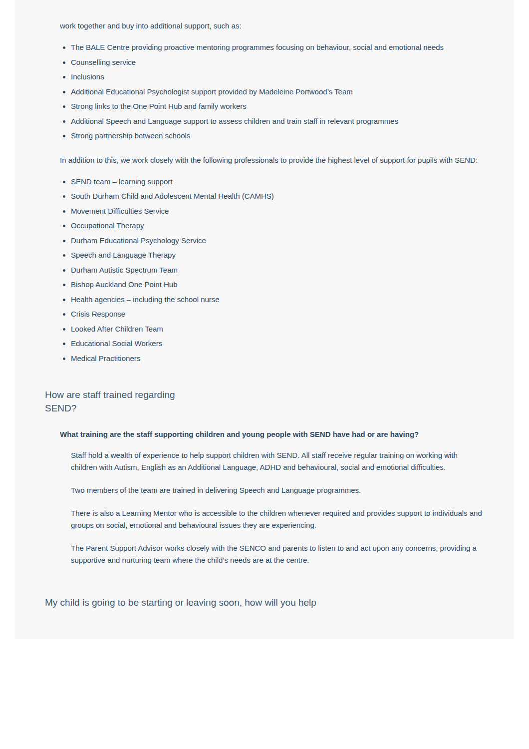work together and buy into additional support, such as:
The BALE Centre providing proactive mentoring programmes focusing on behaviour, social and emotional needs
Counselling service
Inclusions
Additional Educational Psychologist support provided by Madeleine Portwood’s Team
Strong links to the One Point Hub and family workers
Additional Speech and Language support to assess children and train staff in relevant programmes
Strong partnership between schools
In addition to this, we work closely with the following professionals to provide the highest level of support for pupils with SEND:
SEND team – learning support
South Durham Child and Adolescent Mental Health (CAMHS)
Movement Difficulties Service
Occupational Therapy
Durham Educational Psychology Service
Speech and Language Therapy
Durham Autistic Spectrum Team
Bishop Auckland One Point Hub
Health agencies – including the school nurse
Crisis Response
Looked After Children Team
Educational Social Workers
Medical Practitioners
How are staff trained regarding
SEND?
What training are the staff supporting children and young people with SEND have had or are having?
Staff hold a wealth of experience to help support children with SEND. All staff receive regular training on working with children with Autism, English as an Additional Language, ADHD and behavioural, social and emotional difficulties.
Two members of the team are trained in delivering Speech and Language programmes.
There is also a Learning Mentor who is accessible to the children whenever required and provides support to individuals and groups on social, emotional and behavioural issues they are experiencing.
The Parent Support Advisor works closely with the SENCO and parents to listen to and act upon any concerns, providing a supportive and nurturing team where the child’s needs are at the centre.
My child is going to be starting or leaving soon, how will you help